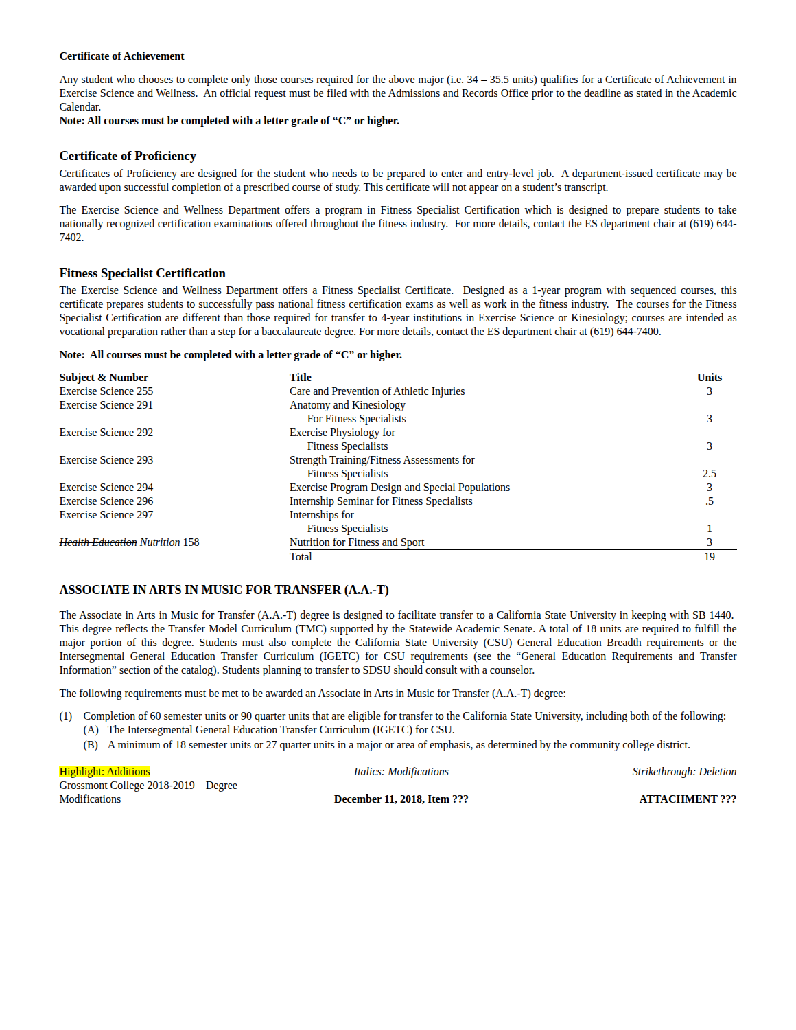Certificate of Achievement
Any student who chooses to complete only those courses required for the above major (i.e. 34 – 35.5 units) qualifies for a Certificate of Achievement in Exercise Science and Wellness. An official request must be filed with the Admissions and Records Office prior to the deadline as stated in the Academic Calendar.
Note: All courses must be completed with a letter grade of “C” or higher.
Certificate of Proficiency
Certificates of Proficiency are designed for the student who needs to be prepared to enter and entry-level job. A department-issued certificate may be awarded upon successful completion of a prescribed course of study. This certificate will not appear on a student’s transcript.
The Exercise Science and Wellness Department offers a program in Fitness Specialist Certification which is designed to prepare students to take nationally recognized certification examinations offered throughout the fitness industry. For more details, contact the ES department chair at (619) 644-7402.
Fitness Specialist Certification
The Exercise Science and Wellness Department offers a Fitness Specialist Certificate. Designed as a 1-year program with sequenced courses, this certificate prepares students to successfully pass national fitness certification exams as well as work in the fitness industry. The courses for the Fitness Specialist Certification are different than those required for transfer to 4-year institutions in Exercise Science or Kinesiology; courses are intended as vocational preparation rather than a step for a baccalaureate degree. For more details, contact the ES department chair at (619) 644-7400.
Note: All courses must be completed with a letter grade of “C” or higher.
| Subject & Number | Title | Units |
| --- | --- | --- |
| Exercise Science 255 | Care and Prevention of Athletic Injuries | 3 |
| Exercise Science 291 | Anatomy and Kinesiology | |
| | For Fitness Specialists | 3 |
| Exercise Science 292 | Exercise Physiology for | |
| | Fitness Specialists | 3 |
| Exercise Science 293 | Strength Training/Fitness Assessments for | |
| | Fitness Specialists | 2.5 |
| Exercise Science 294 | Exercise Program Design and Special Populations | 3 |
| Exercise Science 296 | Internship Seminar for Fitness Specialists | .5 |
| Exercise Science 297 | Internships for | |
| | Fitness Specialists | 1 |
| Health Education Nutrition 158 | Nutrition for Fitness and Sport | 3 |
| | Total | 19 |
ASSOCIATE IN ARTS IN MUSIC FOR TRANSFER (A.A.-T)
The Associate in Arts in Music for Transfer (A.A.-T) degree is designed to facilitate transfer to a California State University in keeping with SB 1440. This degree reflects the Transfer Model Curriculum (TMC) supported by the Statewide Academic Senate. A total of 18 units are required to fulfill the major portion of this degree. Students must also complete the California State University (CSU) General Education Breadth requirements or the Intersegmental General Education Transfer Curriculum (IGETC) for CSU requirements (see the “General Education Requirements and Transfer Information” section of the catalog). Students planning to transfer to SDSU should consult with a counselor.
The following requirements must be met to be awarded an Associate in Arts in Music for Transfer (A.A.-T) degree:
(1) Completion of 60 semester units or 90 quarter units that are eligible for transfer to the California State University, including both of the following:
(A) The Intersegmental General Education Transfer Curriculum (IGETC) for CSU.
(B) A minimum of 18 semester units or 27 quarter units in a major or area of emphasis, as determined by the community college district.
| Highlight: Additions | Italics: Modifications | Strikethrough: Deletion |
| Grossmont College 2018-2019 Degree Modifications | December 11, 2018, Item ??? | ATTACHMENT ??? |